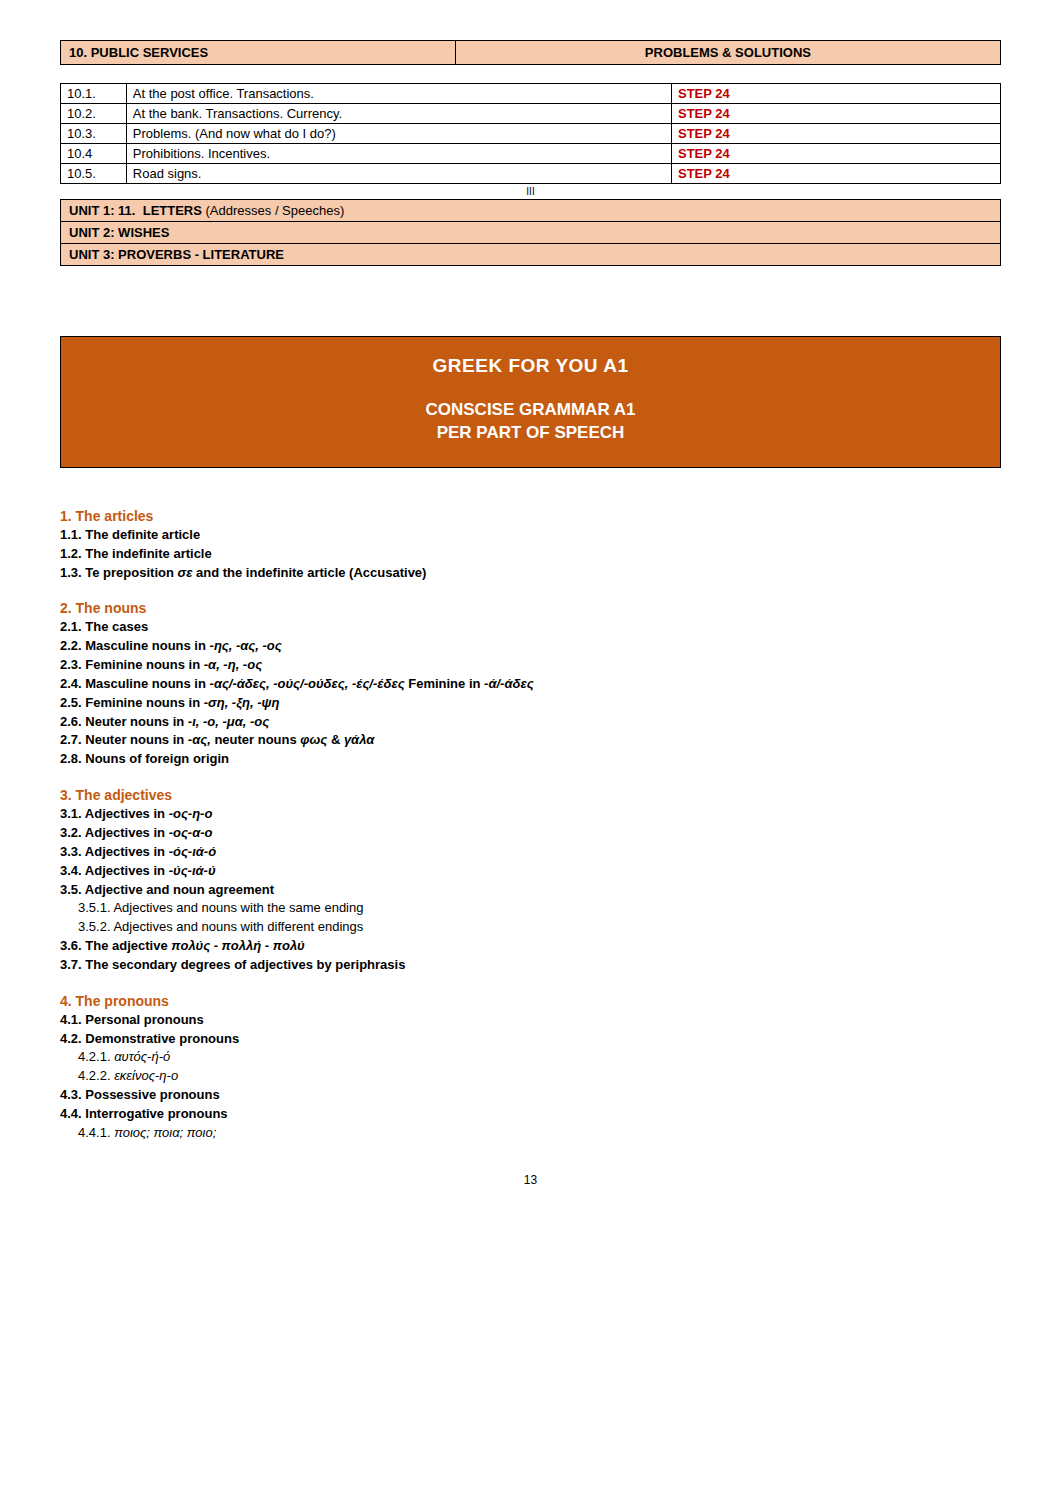| 10. PUBLIC SERVICES | PROBLEMS & SOLUTIONS |
| 10.1. | At the post office. Transactions. | STEP 24 |
| 10.2. | At the bank. Transactions. Currency. | STEP 24 |
| 10.3. | Problems. (And now what do I do?) | STEP 24 |
| 10.4 | Prohibitions. Incentives. | STEP 24 |
| 10.5. | Road signs. | STEP 24 |
III
| UNIT 1: 11. LETTERS (Addresses / Speeches) |
| UNIT 2: WISHES |
| UNIT 3: PROVERBS - LITERATURE |
GREEK FOR YOU A1
CONSCISE GRAMMAR A1
PER PART OF SPEECH
1. The articles
1.1. The definite article
1.2. The indefinite article
1.3. Te preposition σε and the indefinite article (Accusative)
2. The nouns
2.1. The cases
2.2. Masculine nouns in -ης, -ας, -ος
2.3. Feminine nouns in -α, -η, -ος
2.4. Masculine nouns in -ας/-άδες, -ούς/-ούδες, -ές/-έδες Feminine in -ά/-άδες
2.5. Feminine nouns in -ση, -ξη, -ψη
2.6. Neuter nouns in -ι, -ο, -μα, -ος
2.7. Neuter nouns in -ας, neuter nouns φως & γάλα
2.8. Nouns of foreign origin
3. The adjectives
3.1. Adjectives in -ος-η-ο
3.2. Adjectives in -ος-α-ο
3.3. Adjectives in -ός-ιά-ό
3.4. Adjectives in -ύς-ιά-ύ
3.5. Adjective and noun agreement
3.5.1. Adjectives and nouns with the same ending
3.5.2. Adjectives and nouns with different endings
3.6. The adjective πολύς - πολλή - πολύ
3.7. The secondary degrees of adjectives by periphrasis
4. The pronouns
4.1. Personal pronouns
4.2. Demonstrative pronouns
4.2.1. αυτός-ή-ό
4.2.2. εκείνος-η-ο
4.3. Possessive pronouns
4.4. Interrogative pronouns
4.4.1. ποιος; ποια; ποιο;
13